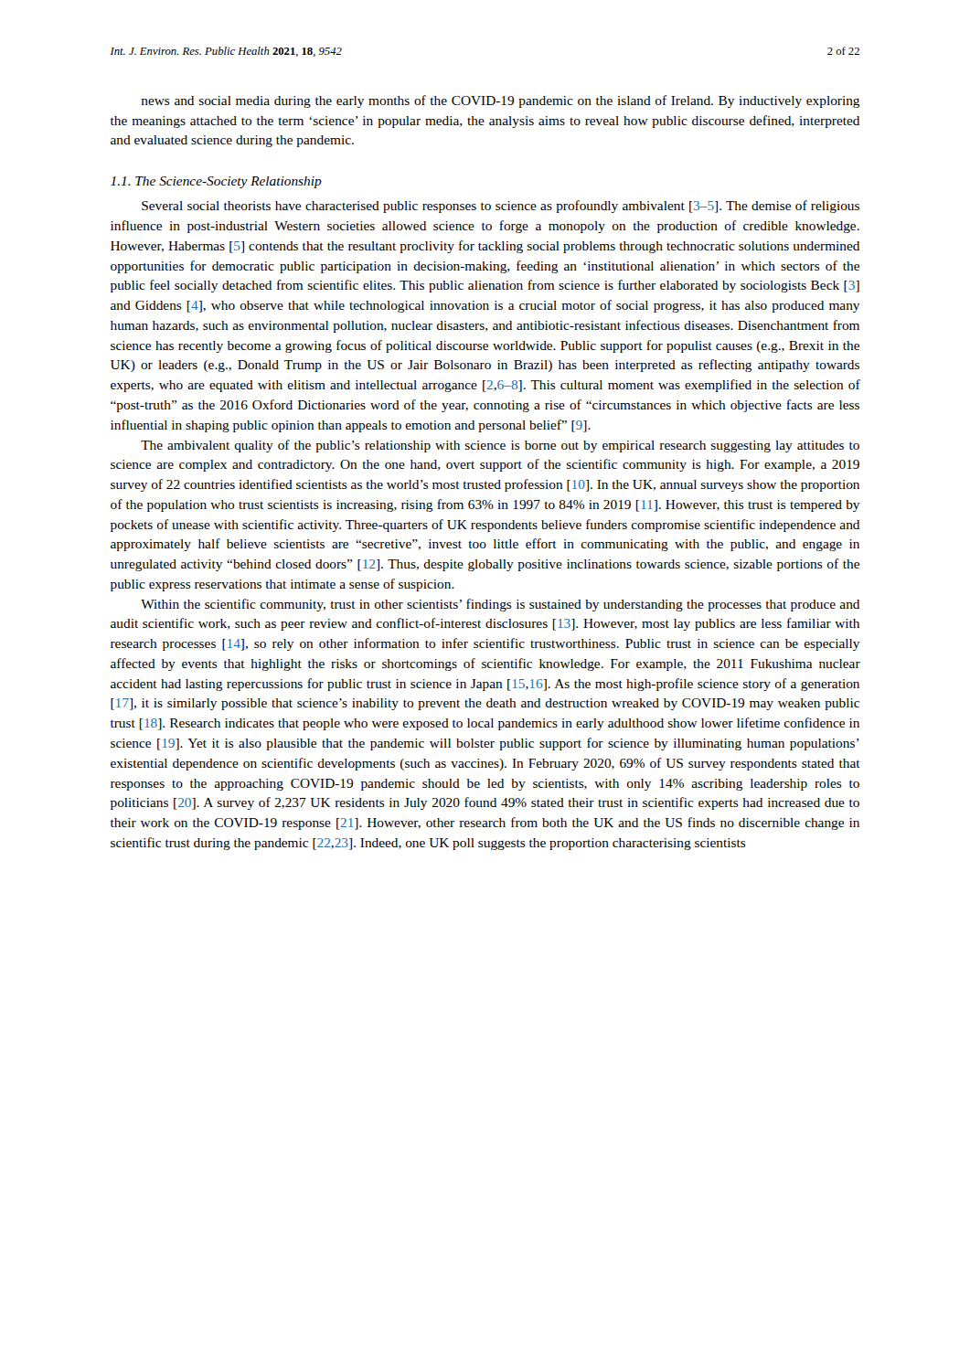Int. J. Environ. Res. Public Health 2021, 18, 9542
2 of 22
news and social media during the early months of the COVID-19 pandemic on the island of Ireland. By inductively exploring the meanings attached to the term ‘science’ in popular media, the analysis aims to reveal how public discourse defined, interpreted and evaluated science during the pandemic.
1.1. The Science-Society Relationship
Several social theorists have characterised public responses to science as profoundly ambivalent [3–5]. The demise of religious influence in post-industrial Western societies allowed science to forge a monopoly on the production of credible knowledge. However, Habermas [5] contends that the resultant proclivity for tackling social problems through technocratic solutions undermined opportunities for democratic public participation in decision-making, feeding an ‘institutional alienation’ in which sectors of the public feel socially detached from scientific elites. This public alienation from science is further elaborated by sociologists Beck [3] and Giddens [4], who observe that while technological innovation is a crucial motor of social progress, it has also produced many human hazards, such as environmental pollution, nuclear disasters, and antibiotic-resistant infectious diseases. Disenchantment from science has recently become a growing focus of political discourse worldwide. Public support for populist causes (e.g., Brexit in the UK) or leaders (e.g., Donald Trump in the US or Jair Bolsonaro in Brazil) has been interpreted as reflecting antipathy towards experts, who are equated with elitism and intellectual arrogance [2,6–8]. This cultural moment was exemplified in the selection of “post-truth” as the 2016 Oxford Dictionaries word of the year, connoting a rise of “circumstances in which objective facts are less influential in shaping public opinion than appeals to emotion and personal belief” [9].
The ambivalent quality of the public’s relationship with science is borne out by empirical research suggesting lay attitudes to science are complex and contradictory. On the one hand, overt support of the scientific community is high. For example, a 2019 survey of 22 countries identified scientists as the world’s most trusted profession [10]. In the UK, annual surveys show the proportion of the population who trust scientists is increasing, rising from 63% in 1997 to 84% in 2019 [11]. However, this trust is tempered by pockets of unease with scientific activity. Three-quarters of UK respondents believe funders compromise scientific independence and approximately half believe scientists are “secretive”, invest too little effort in communicating with the public, and engage in unregulated activity “behind closed doors” [12]. Thus, despite globally positive inclinations towards science, sizable portions of the public express reservations that intimate a sense of suspicion.
Within the scientific community, trust in other scientists’ findings is sustained by understanding the processes that produce and audit scientific work, such as peer review and conflict-of-interest disclosures [13]. However, most lay publics are less familiar with research processes [14], so rely on other information to infer scientific trustworthiness. Public trust in science can be especially affected by events that highlight the risks or shortcomings of scientific knowledge. For example, the 2011 Fukushima nuclear accident had lasting repercussions for public trust in science in Japan [15,16]. As the most high-profile science story of a generation [17], it is similarly possible that science’s inability to prevent the death and destruction wreaked by COVID-19 may weaken public trust [18]. Research indicates that people who were exposed to local pandemics in early adulthood show lower lifetime confidence in science [19]. Yet it is also plausible that the pandemic will bolster public support for science by illuminating human populations’ existential dependence on scientific developments (such as vaccines). In February 2020, 69% of US survey respondents stated that responses to the approaching COVID-19 pandemic should be led by scientists, with only 14% ascribing leadership roles to politicians [20]. A survey of 2,237 UK residents in July 2020 found 49% stated their trust in scientific experts had increased due to their work on the COVID-19 response [21]. However, other research from both the UK and the US finds no discernible change in scientific trust during the pandemic [22,23]. Indeed, one UK poll suggests the proportion characterising scientists